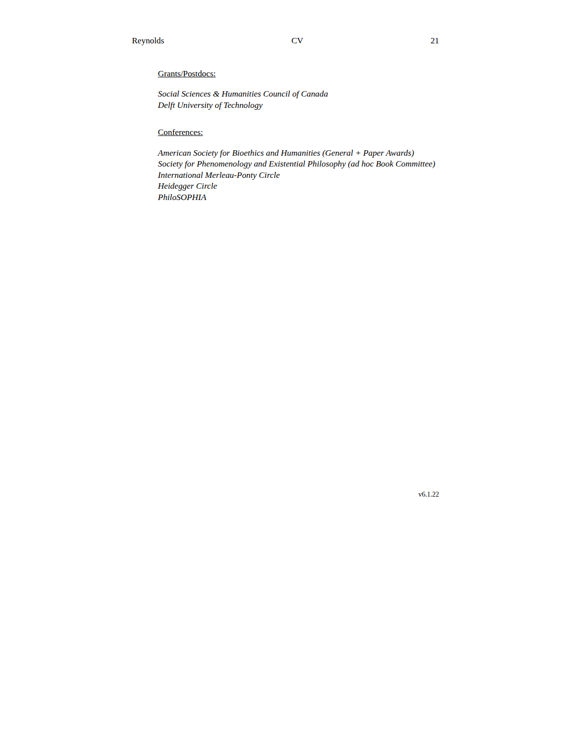Reynolds
CV
21
Grants/Postdocs:
Social Sciences & Humanities Council of Canada
Delft University of Technology
Conferences:
American Society for Bioethics and Humanities (General + Paper Awards)
Society for Phenomenology and Existential Philosophy (ad hoc Book Committee)
International Merleau-Ponty Circle
Heidegger Circle
PhiloSOPHIA
v6.1.22